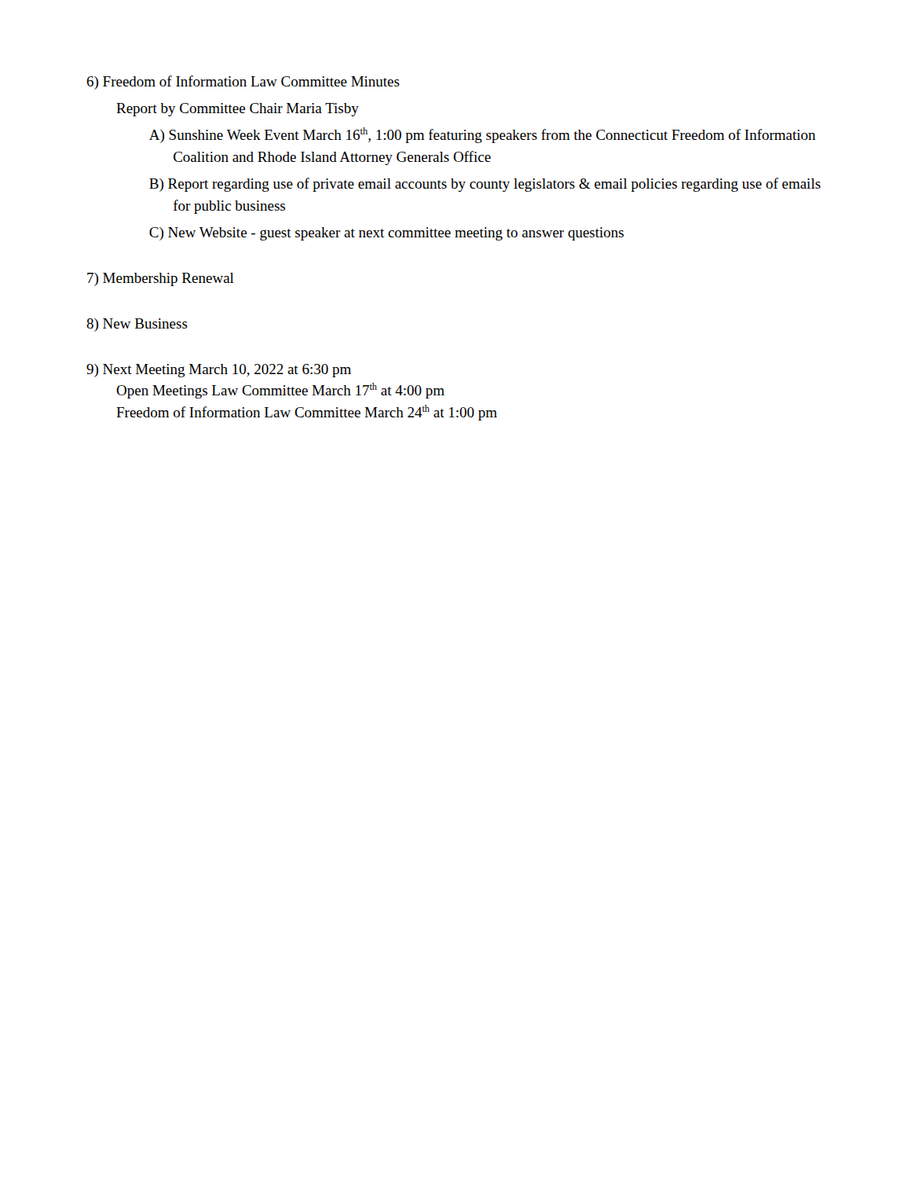6) Freedom of Information Law Committee Minutes
Report by Committee Chair Maria Tisby
A) Sunshine Week Event March 16th, 1:00 pm featuring speakers from the Connecticut Freedom of Information Coalition and Rhode Island Attorney Generals Office
B) Report regarding use of private email accounts by county legislators & email policies regarding use of emails for public business
C) New Website - guest speaker at next committee meeting to answer questions
7) Membership Renewal
8) New Business
9) Next Meeting March 10, 2022 at 6:30 pm
Open Meetings Law Committee March 17th at 4:00 pm
Freedom of Information Law Committee March 24th at 1:00 pm